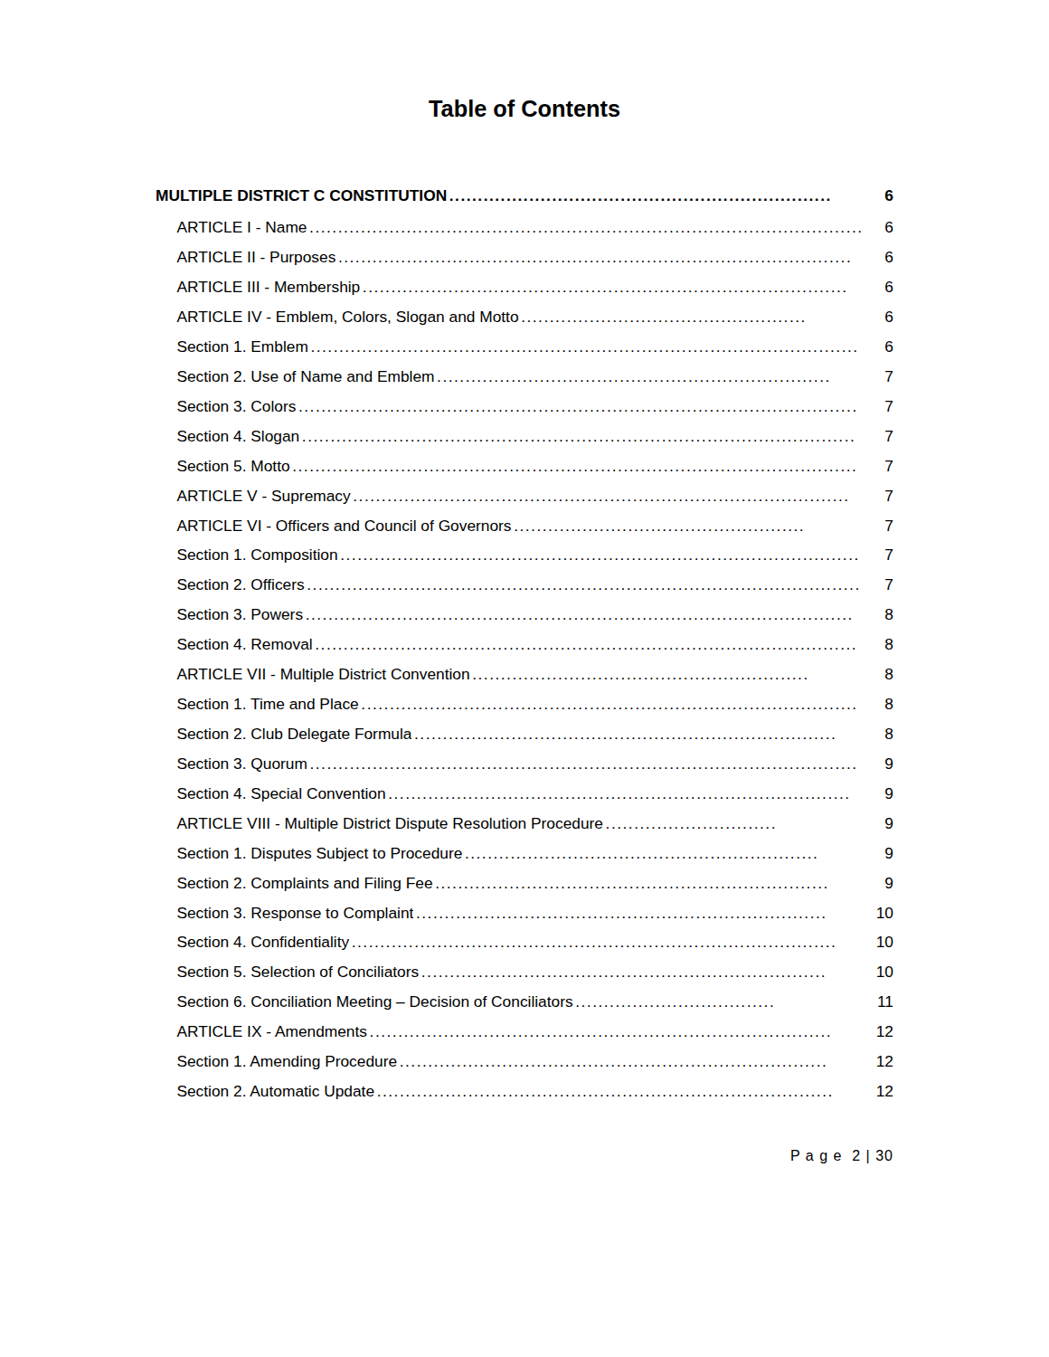Table of Contents
MULTIPLE DISTRICT C CONSTITUTION ................................................................... 6
ARTICLE I - Name ................................................................................................. 6
ARTICLE II - Purposes .......................................................................................... 6
ARTICLE III - Membership ..................................................................................... 6
ARTICLE IV - Emblem, Colors, Slogan and Motto .................................................. 6
Section 1. Emblem ................................................................................................ 6
Section 2. Use of Name and Emblem ..................................................................... 7
Section 3. Colors .................................................................................................. 7
Section 4. Slogan ................................................................................................. 7
Section 5. Motto ................................................................................................... 7
ARTICLE V - Supremacy ....................................................................................... 7
ARTICLE VI - Officers and Council of Governors ................................................... 7
Section 1. Composition ........................................................................................... 7
Section 2. Officers ................................................................................................. 7
Section 3. Powers ................................................................................................ 8
Section 4. Removal ............................................................................................... 8
ARTICLE VII - Multiple District Convention ........................................................... 8
Section 1. Time and Place ....................................................................................... 8
Section 2. Club Delegate Formula .......................................................................... 8
Section 3. Quorum ................................................................................................ 9
Section 4. Special Convention ................................................................................. 9
ARTICLE VIII - Multiple District Dispute Resolution Procedure .............................. 9
Section 1. Disputes Subject to Procedure .............................................................. 9
Section 2. Complaints and Filing Fee ..................................................................... 9
Section 3. Response to Complaint ........................................................................ 10
Section 4. Confidentiality ..................................................................................... 10
Section 5. Selection of Conciliators ....................................................................... 10
Section 6. Conciliation Meeting – Decision of Conciliators ................................... 11
ARTICLE IX - Amendments ................................................................................. 12
Section 1. Amending Procedure ........................................................................... 12
Section 2. Automatic Update ................................................................................ 12
P a g e 2 | 30